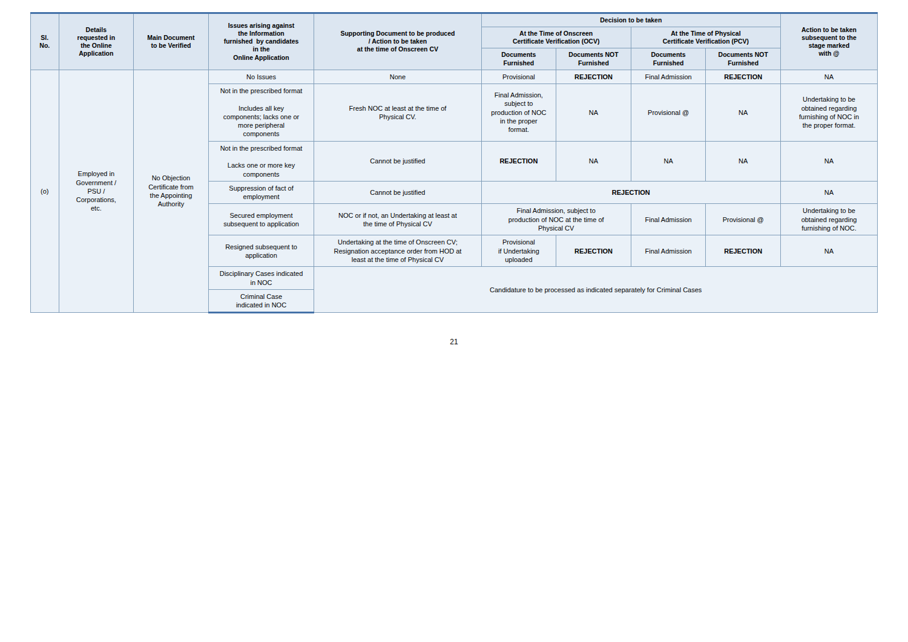| Sl. No. | Details requested in the Online Application | Main Document to be Verified | Issues arising against the Information furnished by candidates in the Online Application | Supporting Document to be produced / Action to be taken at the time of Onscreen CV | Decision to be taken | Action to be taken subsequent to the stage marked with @ |
| --- | --- | --- | --- | --- | --- | --- |
| At the Time of Onscreen Certificate Verification (OCV) | At the Time of Physical Certificate Verification (PCV) |
| Documents Furnished | Documents NOT Furnished | Documents Furnished | Documents NOT Furnished |
| (o) | Employed in Government / PSU / Corporations, etc. | No Objection Certificate from the Appointing Authority | No Issues | None | Provisional | REJECTION | Final Admission | REJECTION | NA |
| Not in the prescribed format Includes all key components; lacks one or more peripheral components | Fresh NOC at least at the time of Physical CV. | Final Admission, subject to production of NOC in the proper format. | NA | Provisional @ | NA | Undertaking to be obtained regarding furnishing of NOC in the proper format. |
| Not in the prescribed format Lacks one or more key components | Cannot be justified | REJECTION | NA | NA | NA | NA |
| Suppression of fact of employment | Cannot be justified | REJECTION | NA |
| Secured employment subsequent to application | NOC or if not, an Undertaking at least at the time of Physical CV | Final Admission, subject to production of NOC at the time of Physical CV | Final Admission | Provisional @ | Undertaking to be obtained regarding furnishing of NOC. |
| Resigned subsequent to application | Undertaking at the time of Onscreen CV; Resignation acceptance order from HOD at least at the time of Physical CV | Provisional if Undertaking uploaded | REJECTION | Final Admission | REJECTION | NA |
| Disciplinary Cases indicated in NOC | Candidature to be processed as indicated separately for Criminal Cases |
| Criminal Case indicated in NOC |
21